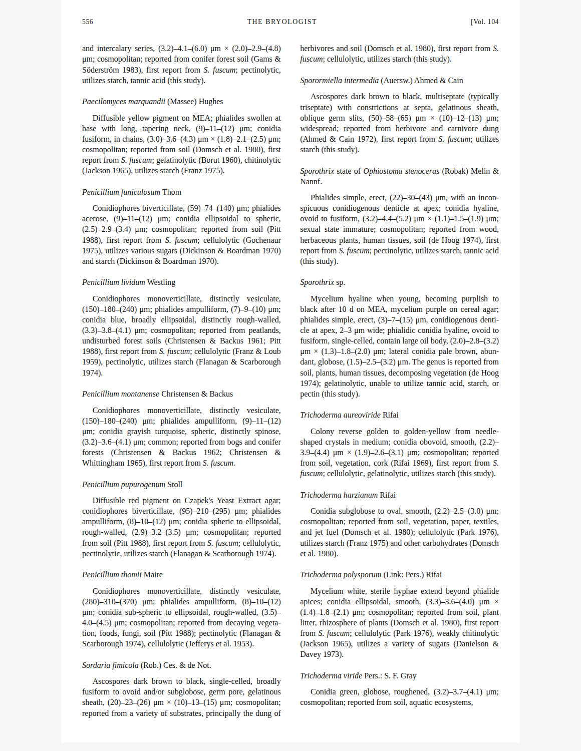556 The Bryologist [Vol. 104
and intercalary series, (3.2)–4.1–(6.0) μm × (2.0)–2.9–(4.8) μm; cosmopolitan; reported from conifer forest soil (Gams & Söderström 1983), first report from S. fuscum; pectinolytic, utilizes starch, tannic acid (this study).
Paecilomyces marquandii (Massee) Hughes
Diffusible yellow pigment on MEA; phialides swollen at base with long, tapering neck, (9)–11–(12) μm; conidia fusiform, in chains, (3.0)–3.6–(4.3) μm × (1.8)–2.1–(2.5) μm; cosmopolitan; reported from soil (Domsch et al. 1980), first report from S. fuscum; gelatinolytic (Borut 1960), chitinolytic (Jackson 1965), utilizes starch (Franz 1975).
Penicillium funiculosum Thom
Conidiophores biverticillate, (59)–74–(140) μm; phialides acerose, (9)–11–(12) μm; conidia ellipsoidal to spheric, (2.5)–2.9–(3.4) μm; cosmopolitan; reported from soil (Pitt 1988), first report from S. fuscum; cellulolytic (Gochenaur 1975), utilizes various sugars (Dickinson & Boardman 1970) and starch (Dickinson & Boardman 1970).
Penicillium lividum Westling
Conidiophores monoverticillate, distinctly vesiculate, (150)–180–(240) μm; phialides ampulliform, (7)–9–(10) μm; conidia blue, broadly ellipsoidal, distinctly rough-walled, (3.3)–3.8–(4.1) μm; cosmopolitan; reported from peatlands, undisturbed forest soils (Christensen & Backus 1961; Pitt 1988), first report from S. fuscum; cellulolytic (Franz & Loub 1959), pectinolytic, utilizes starch (Flanagan & Scarborough 1974).
Penicillium montanense Christensen & Backus
Conidiophores monoverticillate, distinctly vesiculate, (150)–180–(240) μm; phialides ampulliform, (9)–11–(12) μm; conidia grayish turquoise, spheric, distinctly spinose, (3.2)–3.6–(4.1) μm; common; reported from bogs and conifer forests (Christensen & Backus 1962; Christensen & Whittingham 1965), first report from S. fuscum.
Penicillium pupurogenum Stoll
Diffusible red pigment on Czapek's Yeast Extract agar; conidiophores biverticillate, (95)–210–(295) μm; phialides ampulliform, (8)–10–(12) μm; conidia spheric to ellipsoidal, rough-walled, (2.9)–3.2–(3.5) μm; cosmopolitan; reported from soil (Pitt 1988), first report from S. fuscum; cellulolytic, pectinolytic, utilizes starch (Flanagan & Scarborough 1974).
Penicillium thomii Maire
Conidiophores monoverticillate, distinctly vesiculate, (280)–310–(370) μm; phialides ampulliform, (8)–10–(12) μm; conidia sub-spheric to ellipsoidal, rough-walled, (3.5)–4.0–(4.5) μm; cosmopolitan; reported from decaying vegetation, foods, fungi, soil (Pitt 1988); pectinolytic (Flanagan & Scarborough 1974), cellulolytic (Jefferys et al. 1953).
Sordaria fimicola (Rob.) Ces. & de Not.
Ascospores dark brown to black, single-celled, broadly fusiform to ovoid and/or subglobose, germ pore, gelatinous sheath, (20)–23–(26) μm × (10)–13–(15) μm; cosmopolitan; reported from a variety of substrates, principally the dung of herbivores and soil (Domsch et al. 1980), first report from S. fuscum; cellulolytic, utilizes starch (this study).
Sporormiella intermedia (Auersw.) Ahmed & Cain
Ascospores dark brown to black, multiseptate (typically triseptate) with constrictions at septa, gelatinous sheath, oblique germ slits, (50)–58–(65) μm × (10)–12–(13) μm; widespread; reported from herbivore and carnivore dung (Ahmed & Cain 1972), first report from S. fuscum; utilizes starch (this study).
Sporothrix state of Ophiostoma stenoceras (Robak) Melin & Nannf.
Phialides simple, erect, (22)–30–(43) μm, with an inconspicuous conidiogenous denticle at apex; conidia hyaline, ovoid to fusiform, (3.2)–4.4–(5.2) μm × (1.1)–1.5–(1.9) μm; sexual state immature; cosmopolitan; reported from wood, herbaceous plants, human tissues, soil (de Hoog 1974), first report from S. fuscum; pectinolytic, utilizes starch, tannic acid (this study).
Sporothrix sp.
Mycelium hyaline when young, becoming purplish to black after 10 d on MEA, mycelium purple on cereal agar; phialides simple, erect, (3)–7–(15) μm, conidiogenous denticle at apex, 2–3 μm wide; phialidic conidia hyaline, ovoid to fusiform, single-celled, contain large oil body, (2.0)–2.8–(3.2) μm × (1.3)–1.8–(2.0) μm; lateral conidia pale brown, abundant, globose, (1.5)–2.5–(3.2) μm. The genus is reported from soil, plants, human tissues, decomposing vegetation (de Hoog 1974); gelatinolytic, unable to utilize tannic acid, starch, or pectin (this study).
Trichoderma aureoviride Rifai
Colony reverse golden to golden-yellow from needle-shaped crystals in medium; conidia obovoid, smooth, (2.2)–3.9–(4.4) μm × (1.9)–2.6–(3.1) μm; cosmopolitan; reported from soil, vegetation, cork (Rifai 1969), first report from S. fuscum; cellulolytic, gelatinolytic, utilizes starch (this study).
Trichoderma harzianum Rifai
Conidia subglobose to oval, smooth, (2.2)–2.5–(3.0) μm; cosmopolitan; reported from soil, vegetation, paper, textiles, and jet fuel (Domsch et al. 1980); cellulolytic (Park 1976), utilizes starch (Franz 1975) and other carbohydrates (Domsch et al. 1980).
Trichoderma polysporum (Link: Pers.) Rifai
Mycelium white, sterile hyphae extend beyond phialide apices; conidia ellipsoidal, smooth, (3.3)–3.6–(4.0) μm × (1.4)–1.8–(2.1) μm; cosmopolitan; reported from soil, plant litter, rhizosphere of plants (Domsch et al. 1980), first report from S. fuscum; cellulolytic (Park 1976), weakly chitinolytic (Jackson 1965), utilizes a variety of sugars (Danielson & Davey 1973).
Trichoderma viride Pers.: S. F. Gray
Conidia green, globose, roughened, (3.2)–3.7–(4.1) μm; cosmopolitan; reported from soil, aquatic ecosystems,